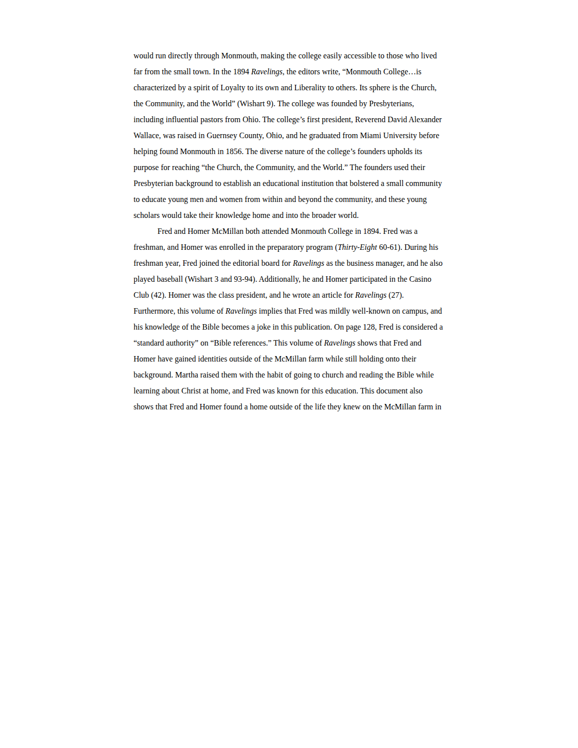would run directly through Monmouth, making the college easily accessible to those who lived far from the small town. In the 1894 Ravelings, the editors write, “Monmouth College…is characterized by a spirit of Loyalty to its own and Liberality to others. Its sphere is the Church, the Community, and the World” (Wishart 9). The college was founded by Presbyterians, including influential pastors from Ohio. The college’s first president, Reverend David Alexander Wallace, was raised in Guernsey County, Ohio, and he graduated from Miami University before helping found Monmouth in 1856. The diverse nature of the college’s founders upholds its purpose for reaching “the Church, the Community, and the World.” The founders used their Presbyterian background to establish an educational institution that bolstered a small community to educate young men and women from within and beyond the community, and these young scholars would take their knowledge home and into the broader world.
Fred and Homer McMillan both attended Monmouth College in 1894. Fred was a freshman, and Homer was enrolled in the preparatory program (Thirty-Eight 60-61). During his freshman year, Fred joined the editorial board for Ravelings as the business manager, and he also played baseball (Wishart 3 and 93-94). Additionally, he and Homer participated in the Casino Club (42). Homer was the class president, and he wrote an article for Ravelings (27). Furthermore, this volume of Ravelings implies that Fred was mildly well-known on campus, and his knowledge of the Bible becomes a joke in this publication. On page 128, Fred is considered a “standard authority” on “Bible references.” This volume of Ravelings shows that Fred and Homer have gained identities outside of the McMillan farm while still holding onto their background. Martha raised them with the habit of going to church and reading the Bible while learning about Christ at home, and Fred was known for this education. This document also shows that Fred and Homer found a home outside of the life they knew on the McMillan farm in